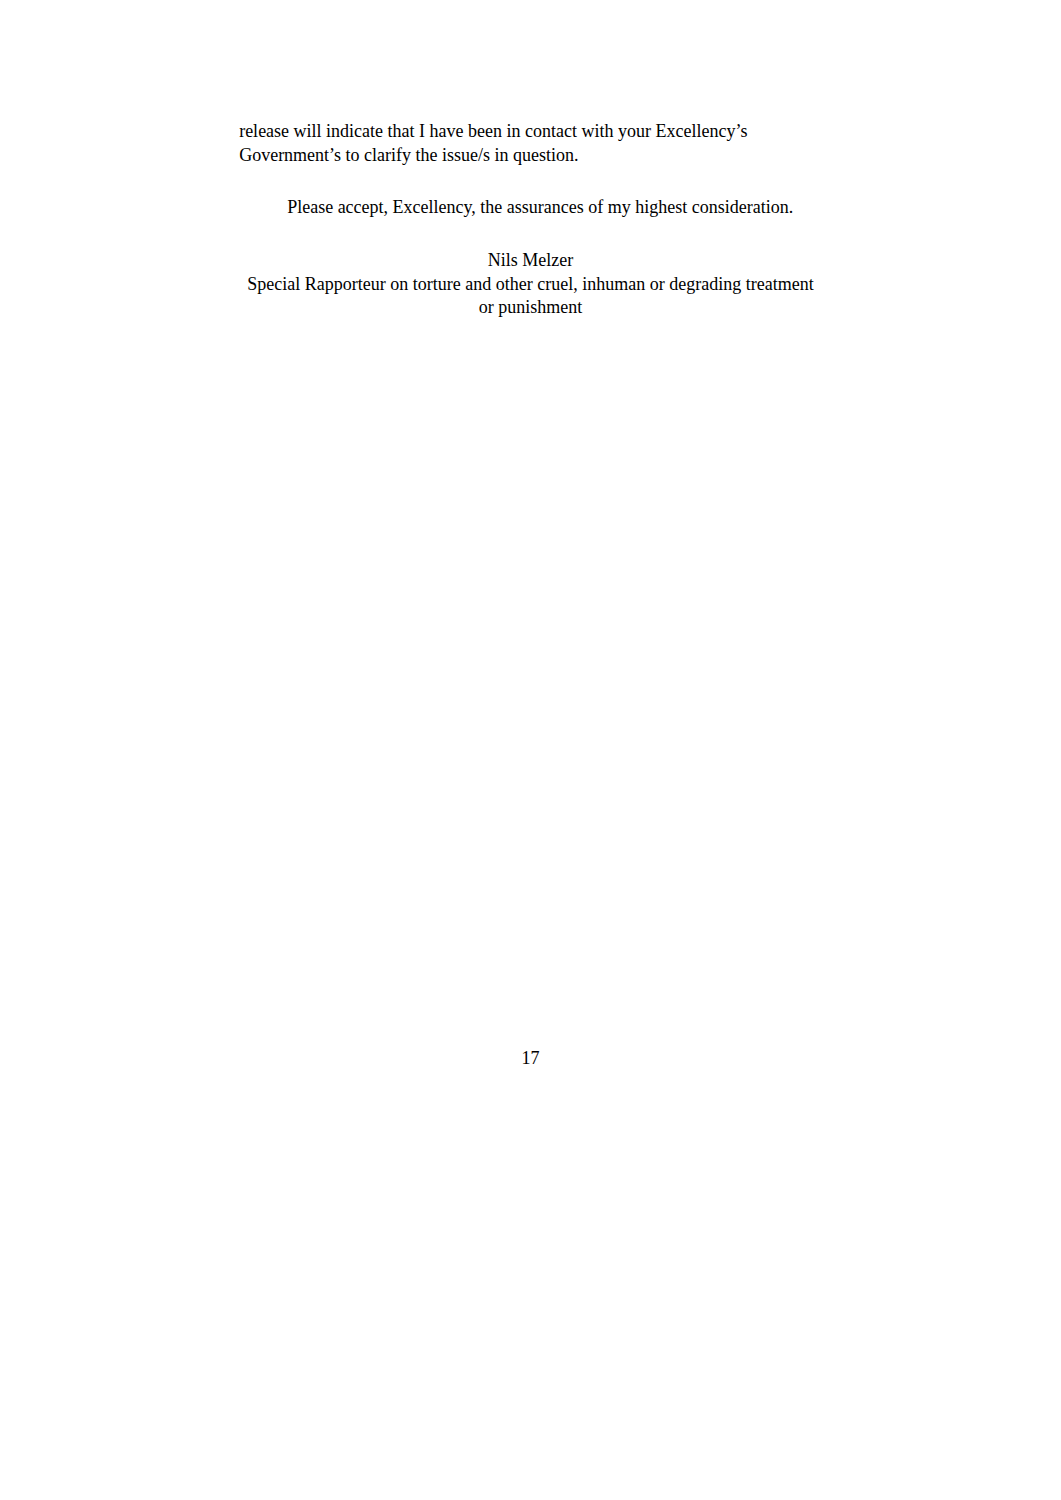release will indicate that I have been in contact with your Excellency’s Government’s to clarify the issue/s in question.
Please accept, Excellency, the assurances of my highest consideration.
Nils Melzer
Special Rapporteur on torture and other cruel, inhuman or degrading treatment or punishment
17